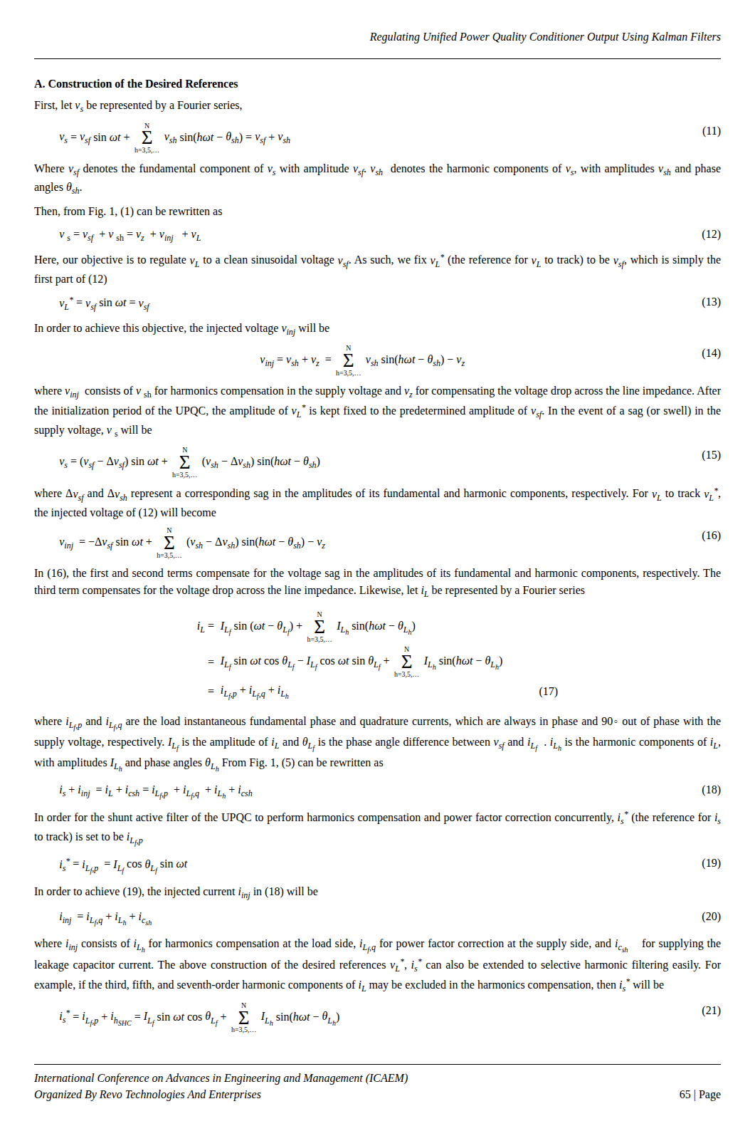Regulating Unified Power Quality Conditioner Output Using Kalman Filters
A. Construction of the Desired References
First, let vs be represented by a Fourier series,
vs = vsf sin ωt + NΣh=3,5,… vsh sin(hωt − θsh) = vsf + vsh
(11)
Where vsf denotes the fundamental component of vs with amplitude vsf. vsh denotes the harmonic components of vs, with amplitudes vsh and phase angles θsh.
Then, from Fig. 1, (1) can be rewritten as
v s = vsf + v sh = vz + vinj + vL
(12)
Here, our objective is to regulate vL to a clean sinusoidal voltage vsf. As such, we fix vL* (the reference for vL to track) to be vsf, which is simply the first part of (12)
vL* = vsf sin ωt = vsf
(13)
In order to achieve this objective, the injected voltage vinj will be
vinj = vsh + vz = NΣh=3,5,… vsh sin(hωt − θsh) − vz
(14)
where vinj consists of v sh for harmonics compensation in the supply voltage and vz for compensating the voltage drop across the line impedance. After the initialization period of the UPQC, the amplitude of vL* is kept fixed to the predetermined amplitude of vsf. In the event of a sag (or swell) in the supply voltage, v s will be
vs = (vsf − Δvsf) sin ωt + NΣh=3,5,… (vsh − Δvsh) sin(hωt − θsh)
(15)
where Δvsf and Δvsh represent a corresponding sag in the amplitudes of its fundamental and harmonic components, respectively. For vL to track vL*, the injected voltage of (12) will become
vinj = −Δvsf sin ωt + NΣh=3,5,… (vsh − Δvsh) sin(hωt − θsh) − vz
(16)
In (16), the first and second terms compensate for the voltage sag in the amplitudes of its fundamental and harmonic components, respectively. The third term compensates for the voltage drop across the line impedance. Likewise, let iL be represented by a Fourier series
| i L = | I L f sin ( ωt − θ L f ) + N Σ h=3,5,… I L h sin( hωt − θ L h ) | |
| = | I L f sin ωt cos θ L f − I L f cos ωt sin θ L f + N Σ h=3,5,… I L h sin( hωt − θ L h ) | |
| = | i L f ,p + i L f ,q + i L h | (17) |
where iLf,p and iLf,q are the load instantaneous fundamental phase and quadrature currents, which are always in phase and 90◦ out of phase with the supply voltage, respectively. ILf is the amplitude of iL and θLf is the phase angle difference between vsf and iLf . iLh is the harmonic components of iL, with amplitudes ILh and phase angles θLh From Fig. 1, (5) can be rewritten as
is + iinj = iL + icsh = iLf,p + iLf,q + iLh + icsh
(18)
In order for the shunt active filter of the UPQC to perform harmonics compensation and power factor correction concurrently, is* (the reference for is to track) is set to be iLf,p
is* = iLf,p = ILf cos θLf sin ωt
(19)
In order to achieve (19), the injected current iinj in (18) will be
iinj = iLf,q + iLh + icsh
(20)
where iinj consists of iLh for harmonics compensation at the load side, iLf,q for power factor correction at the supply side, and icsh for supplying the leakage capacitor current. The above construction of the desired references vL*, is* can also be extended to selective harmonic filtering easily. For example, if the third, fifth, and seventh-order harmonic components of iL may be excluded in the harmonics compensation, then is* will be
is* = iLf,p + ihSHC = ILf sin ωt cos θLf + NΣh=3,5,… ILh sin(hωt − θLh)
(21)
International Conference on Advances in Engineering and Management (ICAEM)
Organized By Revo Technologies And Enterprises
65 | Page